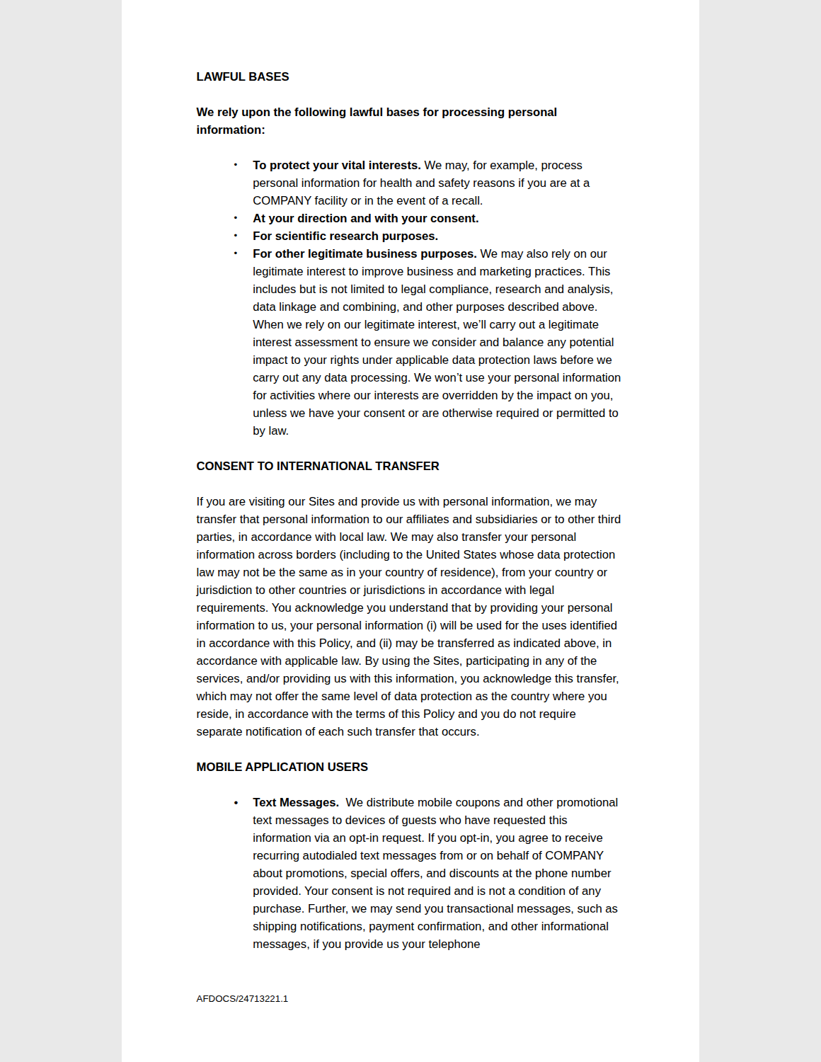LAWFUL BASES
We rely upon the following lawful bases for processing personal information:
To protect your vital interests. We may, for example, process personal information for health and safety reasons if you are at a COMPANY facility or in the event of a recall.
At your direction and with your consent.
For scientific research purposes.
For other legitimate business purposes. We may also rely on our legitimate interest to improve business and marketing practices. This includes but is not limited to legal compliance, research and analysis, data linkage and combining, and other purposes described above. When we rely on our legitimate interest, we’ll carry out a legitimate interest assessment to ensure we consider and balance any potential impact to your rights under applicable data protection laws before we carry out any data processing. We won’t use your personal information for activities where our interests are overridden by the impact on you, unless we have your consent or are otherwise required or permitted to by law.
CONSENT TO INTERNATIONAL TRANSFER
If you are visiting our Sites and provide us with personal information, we may transfer that personal information to our affiliates and subsidiaries or to other third parties, in accordance with local law. We may also transfer your personal information across borders (including to the United States whose data protection law may not be the same as in your country of residence), from your country or jurisdiction to other countries or jurisdictions in accordance with legal requirements. You acknowledge you understand that by providing your personal information to us, your personal information (i) will be used for the uses identified in accordance with this Policy, and (ii) may be transferred as indicated above, in accordance with applicable law. By using the Sites, participating in any of the services, and/or providing us with this information, you acknowledge this transfer, which may not offer the same level of data protection as the country where you reside, in accordance with the terms of this Policy and you do not require separate notification of each such transfer that occurs.
MOBILE APPLICATION USERS
Text Messages. We distribute mobile coupons and other promotional text messages to devices of guests who have requested this information via an opt-in request. If you opt-in, you agree to receive recurring autodialed text messages from or on behalf of COMPANY about promotions, special offers, and discounts at the phone number provided. Your consent is not required and is not a condition of any purchase. Further, we may send you transactional messages, such as shipping notifications, payment confirmation, and other informational messages, if you provide us your telephone
AFDOCS/24713221.1